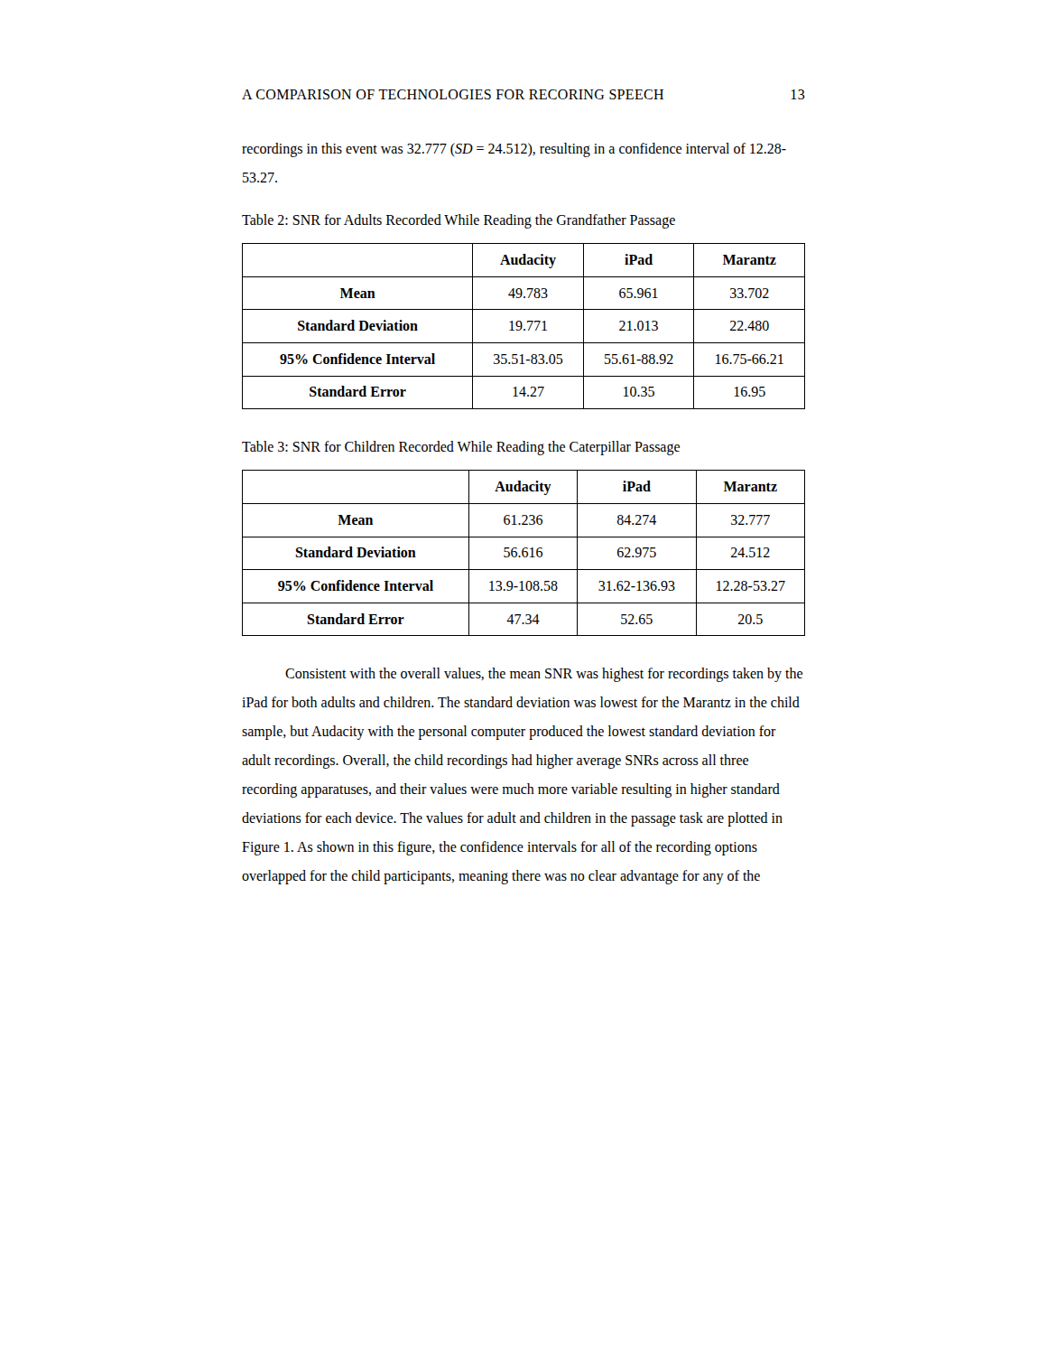A Comparison of Technologies for Recoring Speech 13
recordings in this event was 32.777 (SD = 24.512), resulting in a confidence interval of 12.28-53.27.
Table 2: SNR for Adults Recorded While Reading the Grandfather Passage
| | Audacity | iPad | Marantz |
| Mean | 49.783 | 65.961 | 33.702 |
| Standard Deviation | 19.771 | 21.013 | 22.480 |
| 95% Confidence Interval | 35.51-83.05 | 55.61-88.92 | 16.75-66.21 |
| Standard Error | 14.27 | 10.35 | 16.95 |
Table 3: SNR for Children Recorded While Reading the Caterpillar Passage
| | Audacity | iPad | Marantz |
| Mean | 61.236 | 84.274 | 32.777 |
| Standard Deviation | 56.616 | 62.975 | 24.512 |
| 95% Confidence Interval | 13.9-108.58 | 31.62-136.93 | 12.28-53.27 |
| Standard Error | 47.34 | 52.65 | 20.5 |
Consistent with the overall values, the mean SNR was highest for recordings taken by the iPad for both adults and children. The standard deviation was lowest for the Marantz in the child sample, but Audacity with the personal computer produced the lowest standard deviation for adult recordings. Overall, the child recordings had higher average SNRs across all three recording apparatuses, and their values were much more variable resulting in higher standard deviations for each device. The values for adult and children in the passage task are plotted in Figure 1. As shown in this figure, the confidence intervals for all of the recording options overlapped for the child participants, meaning there was no clear advantage for any of the